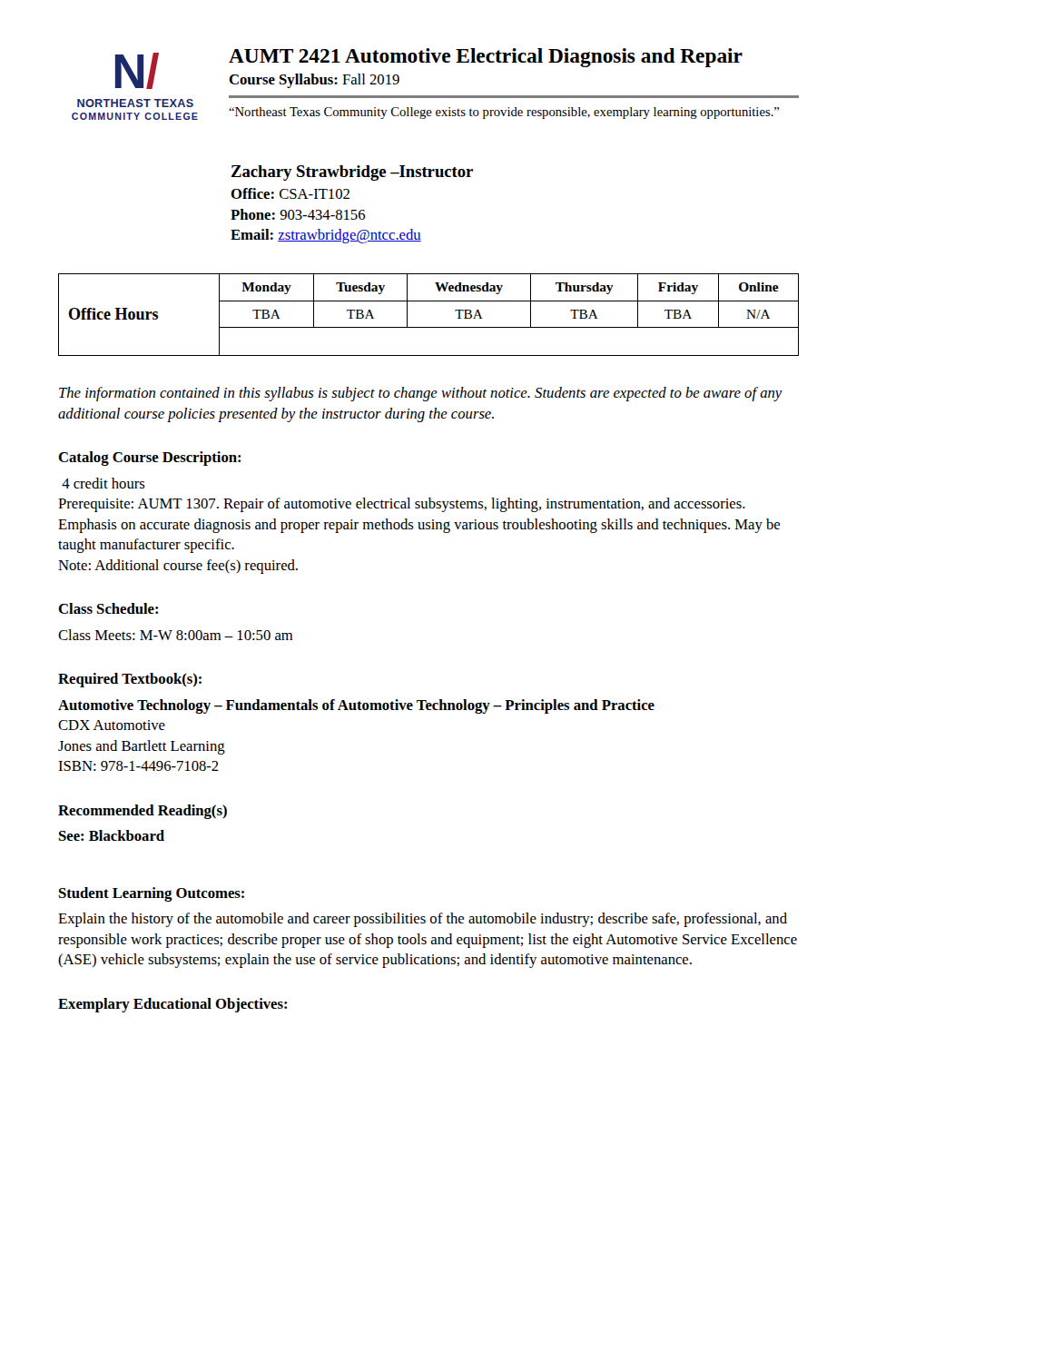N/
NORTHEAST TEXAS COMMUNITY COLLEGE
AUMT 2421 Automotive Electrical Diagnosis and Repair
Course Syllabus: Fall 2019
“Northeast Texas Community College exists to provide responsible, exemplary learning opportunities.”
Zachary Strawbridge –Instructor
Office: CSA-IT102
Phone: 903-434-8156
Email: zstrawbridge@ntcc.edu
| Office Hours | Monday | Tuesday | Wednesday | Thursday | Friday | Online |
| TBA | TBA | TBA | TBA | TBA | N/A |
The information contained in this syllabus is subject to change without notice. Students are expected to be aware of any additional course policies presented by the instructor during the course.
Catalog Course Description:
4 credit hours
Prerequisite: AUMT 1307. Repair of automotive electrical subsystems, lighting, instrumentation, and accessories. Emphasis on accurate diagnosis and proper repair methods using various troubleshooting skills and techniques. May be taught manufacturer specific.
Note: Additional course fee(s) required.
Class Schedule:
Class Meets: M-W 8:00am – 10:50 am
Required Textbook(s):
Automotive Technology – Fundamentals of Automotive Technology – Principles and Practice
CDX Automotive
Jones and Bartlett Learning
ISBN: 978-1-4496-7108-2
Recommended Reading(s)
See: Blackboard
Student Learning Outcomes:
Explain the history of the automobile and career possibilities of the automobile industry; describe safe, professional, and responsible work practices; describe proper use of shop tools and equipment; list the eight Automotive Service Excellence (ASE) vehicle subsystems; explain the use of service publications; and identify automotive maintenance.
Exemplary Educational Objectives: